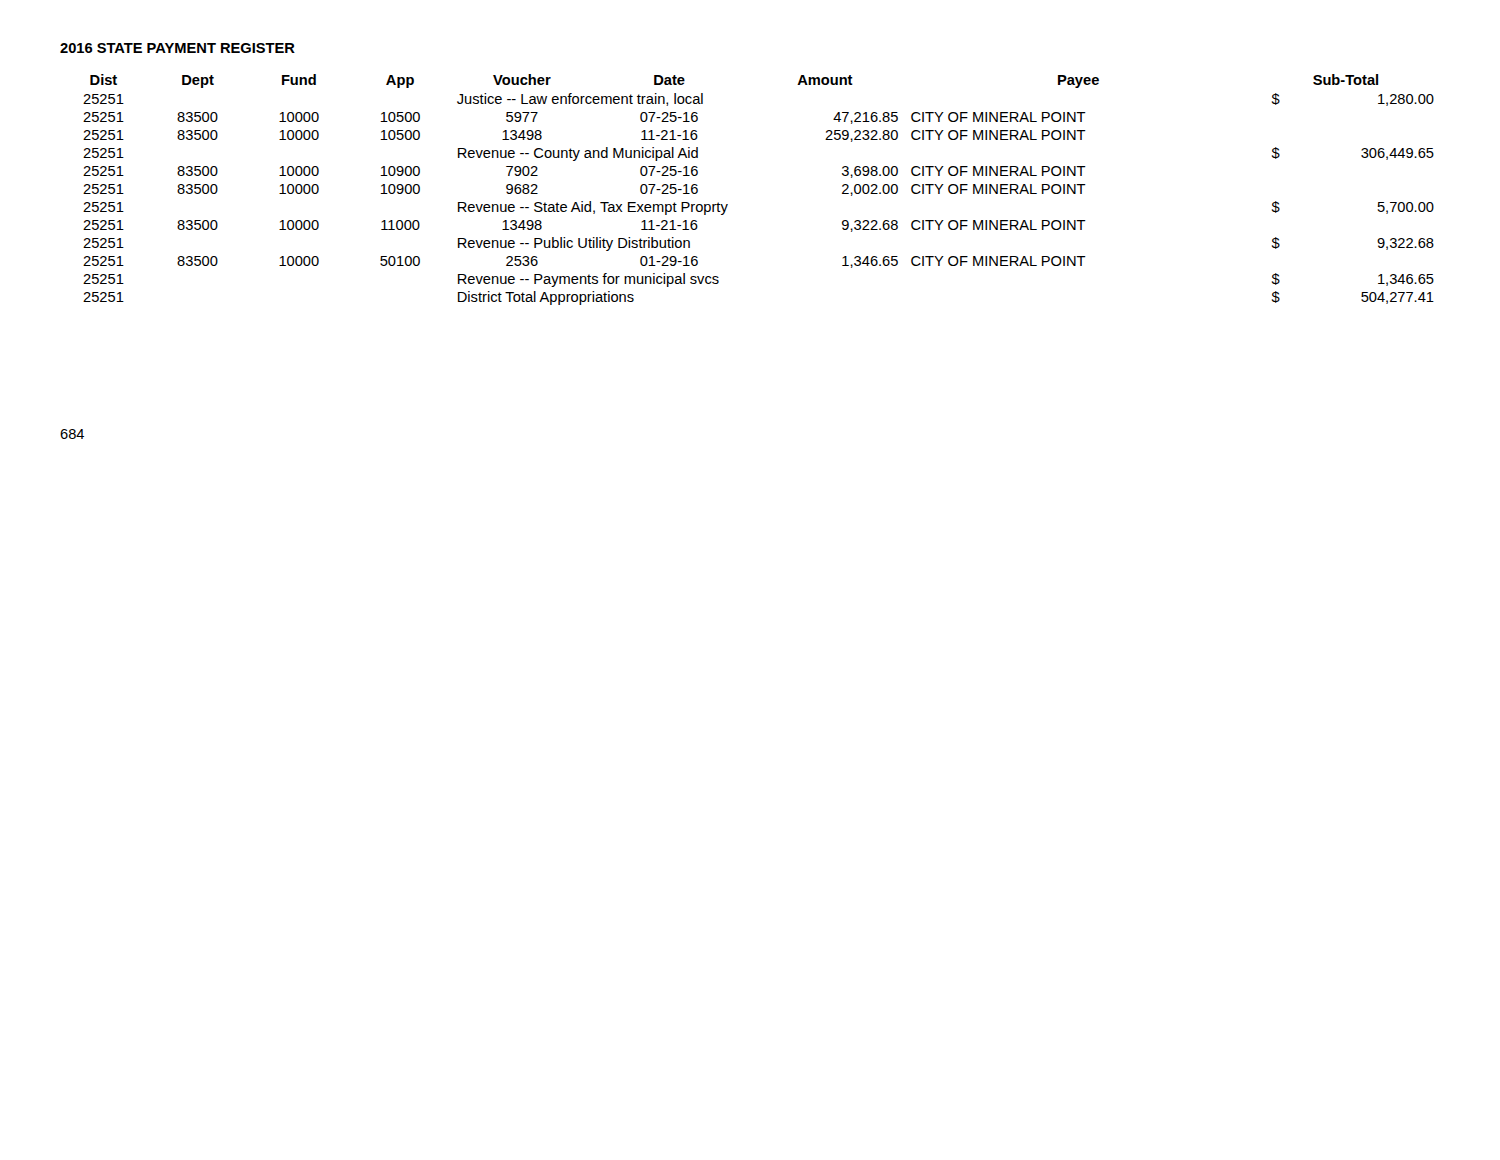2016 STATE PAYMENT REGISTER
| Dist | Dept | Fund | App | Voucher | Date | Amount | Payee | Sub-Total |
| --- | --- | --- | --- | --- | --- | --- | --- | --- |
| 25251 | | | | Justice -- Law enforcement train, local | | | $ | 1,280.00 |
| 25251 | 83500 | 10000 | 10500 | 5977 | 07-25-16 | 47,216.85 | CITY OF MINERAL POINT | | |
| 25251 | 83500 | 10000 | 10500 | 13498 | 11-21-16 | 259,232.80 | CITY OF MINERAL POINT | | |
| 25251 | | | | Revenue -- County and Municipal Aid | | | $ | 306,449.65 |
| 25251 | 83500 | 10000 | 10900 | 7902 | 07-25-16 | 3,698.00 | CITY OF MINERAL POINT | | |
| 25251 | 83500 | 10000 | 10900 | 9682 | 07-25-16 | 2,002.00 | CITY OF MINERAL POINT | | |
| 25251 | | | | Revenue -- State Aid, Tax Exempt Proprty | | | $ | 5,700.00 |
| 25251 | 83500 | 10000 | 11000 | 13498 | 11-21-16 | 9,322.68 | CITY OF MINERAL POINT | | |
| 25251 | | | | Revenue -- Public Utility Distribution | | | $ | 9,322.68 |
| 25251 | 83500 | 10000 | 50100 | 2536 | 01-29-16 | 1,346.65 | CITY OF MINERAL POINT | | |
| 25251 | | | | Revenue -- Payments for municipal svcs | | | $ | 1,346.65 |
| 25251 | | | | District Total Appropriations | | | $ | 504,277.41 |
684